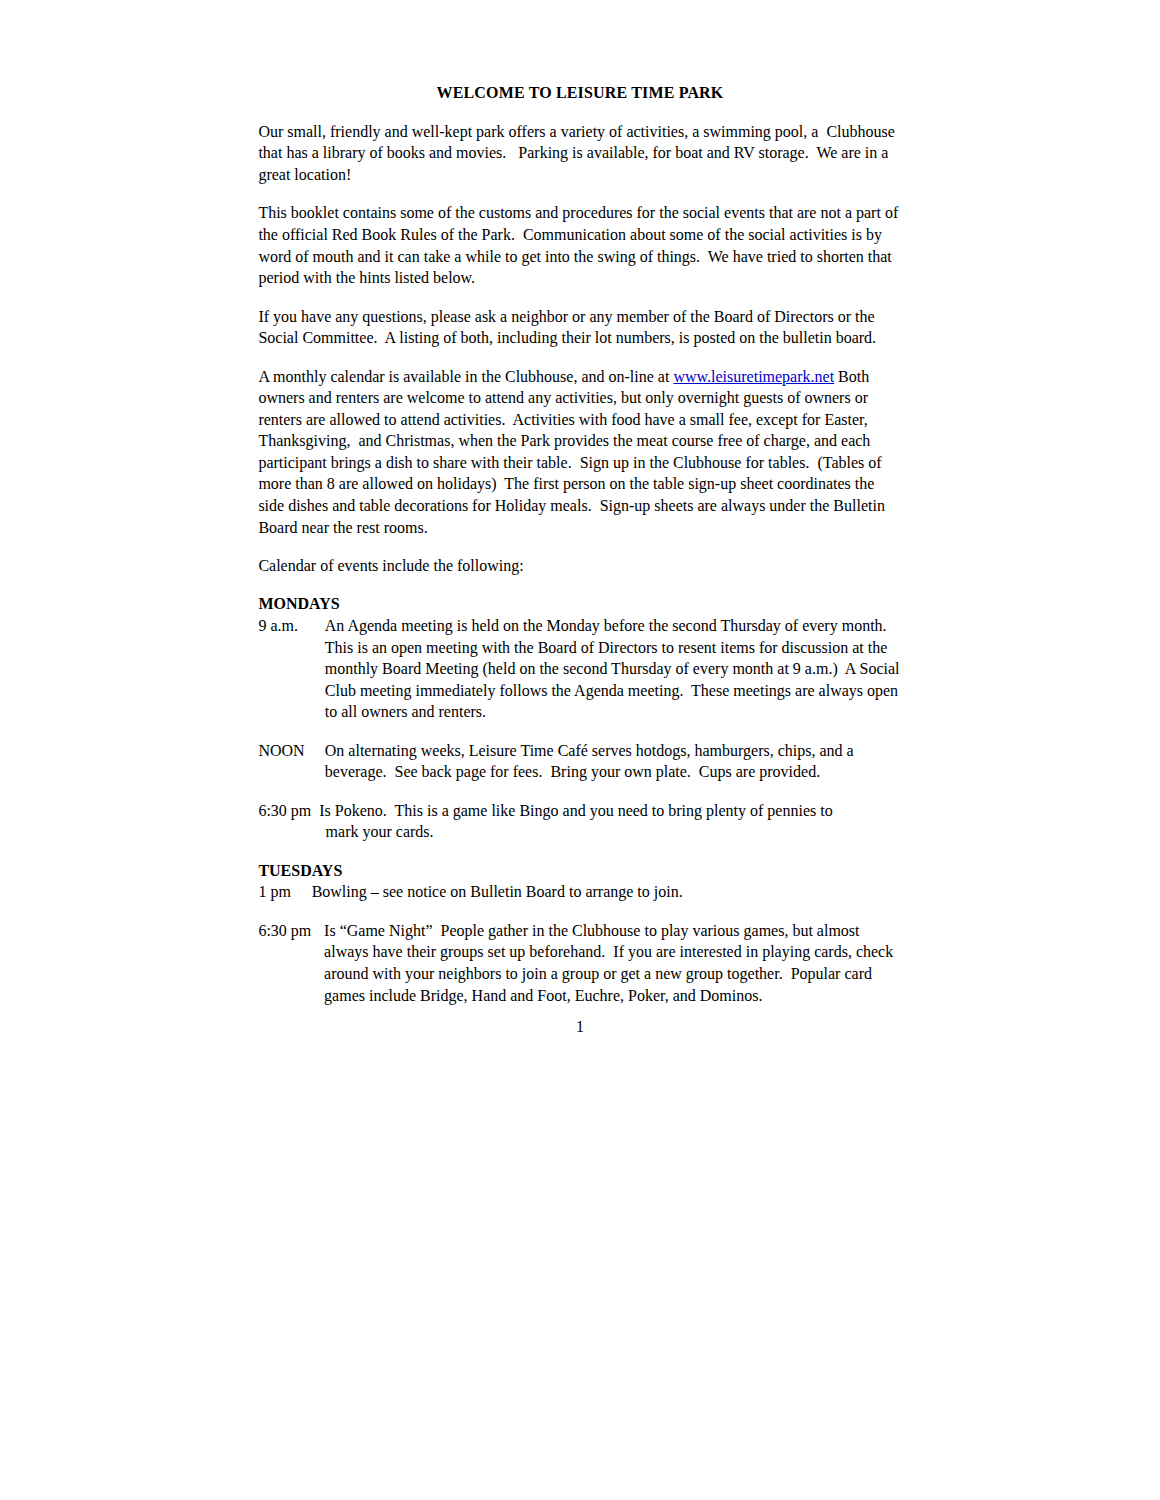WELCOME TO LEISURE TIME PARK
Our small, friendly and well-kept park offers a variety of activities, a swimming pool, a Clubhouse that has a library of books and movies. Parking is available, for boat and RV storage. We are in a great location!
This booklet contains some of the customs and procedures for the social events that are not a part of the official Red Book Rules of the Park. Communication about some of the social activities is by word of mouth and it can take a while to get into the swing of things. We have tried to shorten that period with the hints listed below.
If you have any questions, please ask a neighbor or any member of the Board of Directors or the Social Committee. A listing of both, including their lot numbers, is posted on the bulletin board.
A monthly calendar is available in the Clubhouse, and on-line at www.leisuretimepark.net Both owners and renters are welcome to attend any activities, but only overnight guests of owners or renters are allowed to attend activities. Activities with food have a small fee, except for Easter, Thanksgiving, and Christmas, when the Park provides the meat course free of charge, and each participant brings a dish to share with their table. Sign up in the Clubhouse for tables. (Tables of more than 8 are allowed on holidays) The first person on the table sign-up sheet coordinates the side dishes and table decorations for Holiday meals. Sign-up sheets are always under the Bulletin Board near the rest rooms.
Calendar of events include the following:
MONDAYS
9 a.m.
An Agenda meeting is held on the Monday before the second Thursday of every month. This is an open meeting with the Board of Directors to resent items for discussion at the monthly Board Meeting (held on the second Thursday of every month at 9 a.m.) A Social Club meeting immediately follows the Agenda meeting. These meetings are always open to all owners and renters.
NOON
On alternating weeks, Leisure Time Café serves hotdogs, hamburgers, chips, and a beverage. See back page for fees. Bring your own plate. Cups are provided.
6:30 pm Is Pokeno. This is a game like Bingo and you need to bring plenty of pennies to
mark your cards.
TUESDAYS
1 pm
Bowling – see notice on Bulletin Board to arrange to join.
6:30 pm
Is “Game Night” People gather in the Clubhouse to play various games, but almost always have their groups set up beforehand. If you are interested in playing cards, check around with your neighbors to join a group or get a new group together. Popular card games include Bridge, Hand and Foot, Euchre, Poker, and Dominos.
1